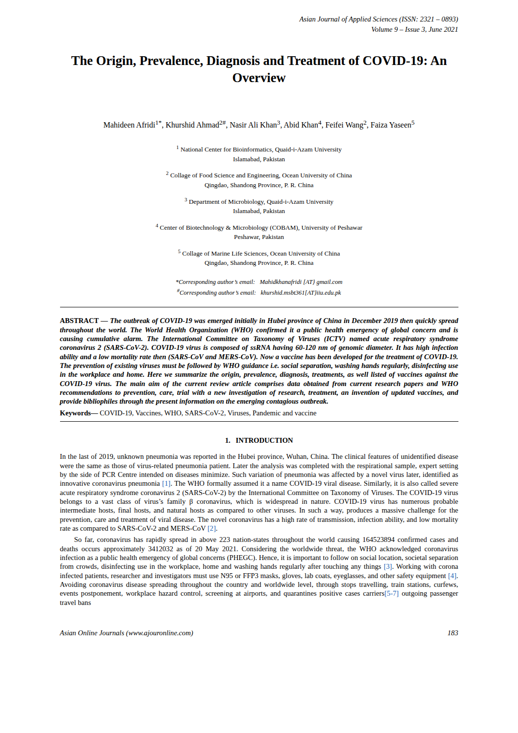Asian Journal of Applied Sciences (ISSN: 2321 – 0893)
Volume 9 – Issue 3, June 2021
The Origin, Prevalence, Diagnosis and Treatment of COVID-19: An Overview
Mahideen Afridi1*, Khurshid Ahmad2#, Nasir Ali Khan3, Abid Khan4, Feifei Wang2, Faiza Yaseen5
1 National Center for Bioinformatics, Quaid-i-Azam University
Islamabad, Pakistan
2 Collage of Food Science and Engineering, Ocean University of China
Qingdao, Shandong Province, P. R. China
3 Department of Microbiology, Quaid-i-Azam University
Islamabad, Pakistan
4 Center of Biotechnology & Microbiology (COBAM), University of Peshawar
Peshawar, Pakistan
5 Collage of Marine Life Sciences, Ocean University of China
Qingdao, Shandong Province, P. R. China
*Corresponding author’s email: Mahidkhanafridi [AT} gmail.com
#Corresponding author’s email: khurshid.msbt361[AT}iiu.edu.pk
ABSTRACT — The outbreak of COVID-19 was emerged initially in Hubei province of China in December 2019 then quickly spread throughout the world. The World Health Organization (WHO) confirmed it a public health emergency of global concern and is causing cumulative alarm. The International Committee on Taxonomy of Viruses (ICTV) named acute respiratory syndrome coronavirus 2 (SARS-CoV-2). COVID-19 virus is composed of ssRNA having 60-120 nm of genomic diameter. It has high infection ability and a low mortality rate then (SARS-CoV and MERS-CoV). Now a vaccine has been developed for the treatment of COVID-19. The prevention of existing viruses must be followed by WHO guidance i.e. social separation, washing hands regularly, disinfecting use in the workplace and home. Here we summarize the origin, prevalence, diagnosis, treatments, as well listed of vaccines against the COVID-19 virus. The main aim of the current review article comprises data obtained from current research papers and WHO recommendations to prevention, care, trial with a new investigation of research, treatment, an invention of updated vaccines, and provide bibliophiles through the present information on the emerging contagious outbreak.
Keywords— COVID-19, Vaccines, WHO, SARS-CoV-2, Viruses, Pandemic and vaccine
1. Introduction
In the last of 2019, unknown pneumonia was reported in the Hubei province, Wuhan, China. The clinical features of unidentified disease were the same as those of virus-related pneumonia patient. Later the analysis was completed with the respirational sample, expert setting by the side of PCR Centre intended on diseases minimize. Such variation of pneumonia was affected by a novel virus later, identified as innovative coronavirus pneumonia [1]. The WHO formally assumed it a name COVID-19 viral disease. Similarly, it is also called severe acute respiratory syndrome coronavirus 2 (SARS-CoV-2) by the International Committee on Taxonomy of Viruses. The COVID-19 virus belongs to a vast class of virus’s family β coronavirus, which is widespread in nature. COVID-19 virus has numerous probable intermediate hosts, final hosts, and natural hosts as compared to other viruses. In such a way, produces a massive challenge for the prevention, care and treatment of viral disease. The novel coronavirus has a high rate of transmission, infection ability, and low mortality rate as compared to SARS-CoV-2 and MERS-CoV [2].
So far, coronavirus has rapidly spread in above 223 nation-states throughout the world causing 164523894 confirmed cases and deaths occurs approximately 3412032 as of 20 May 2021. Considering the worldwide threat, the WHO acknowledged coronavirus infection as a public health emergency of global concerns (PHEGC). Hence, it is important to follow on social location, societal separation from crowds, disinfecting use in the workplace, home and washing hands regularly after touching any things [3]. Working with corona infected patients, researcher and investigators must use N95 or FFP3 masks, gloves, lab coats, eyeglasses, and other safety equipment [4]. Avoiding coronavirus disease spreading throughout the country and worldwide level, through stops travelling, train stations, curfews, events postponement, workplace hazard control, screening at airports, and quarantines positive cases carriers[5-7] outgoing passenger travel bans
Asian Online Journals (www.ajouronline.com) 183